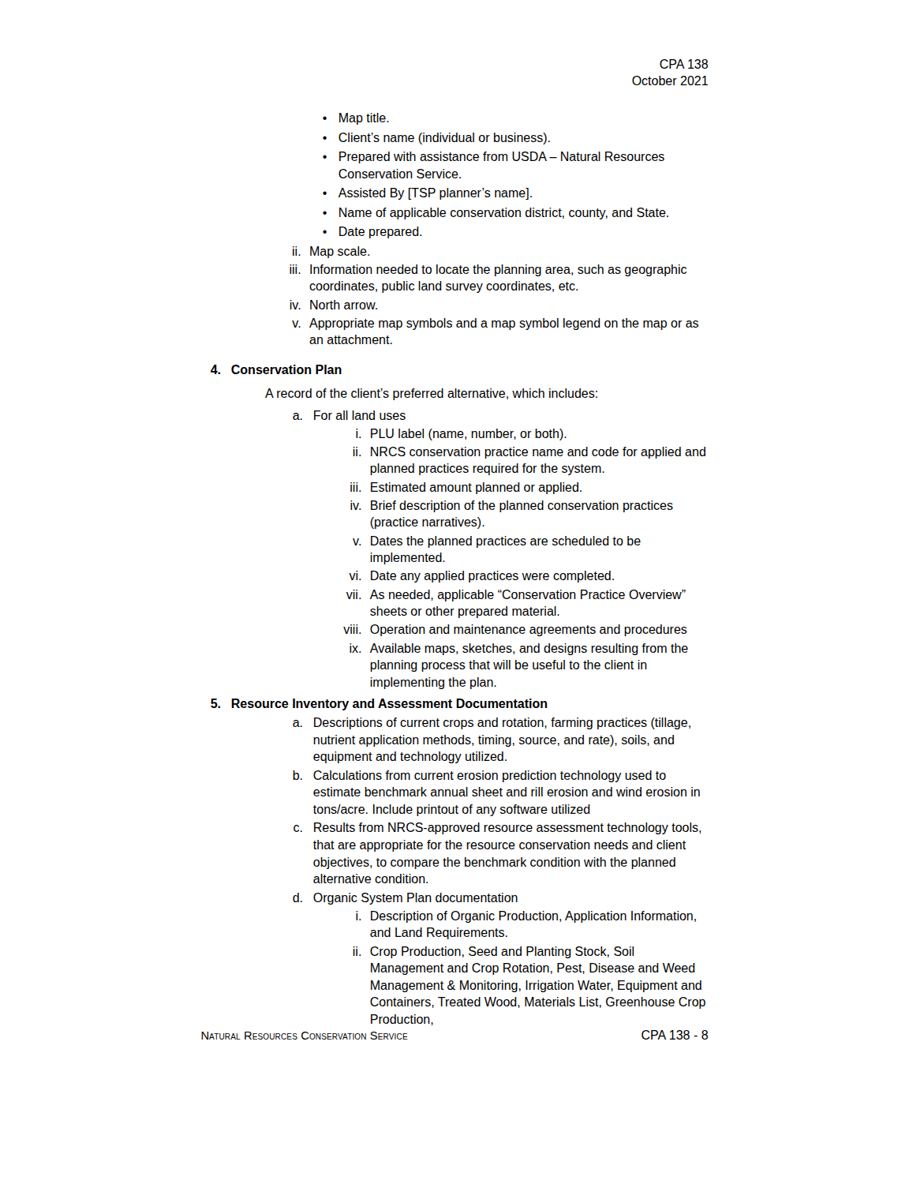CPA 138
October 2021
Map title.
Client’s name (individual or business).
Prepared with assistance from USDA – Natural Resources Conservation Service.
Assisted By [TSP planner’s name].
Name of applicable conservation district, county, and State.
Date prepared.
ii. Map scale.
iii. Information needed to locate the planning area, such as geographic coordinates, public land survey coordinates, etc.
iv. North arrow.
v. Appropriate map symbols and a map symbol legend on the map or as an attachment.
4. Conservation Plan
A record of the client’s preferred alternative, which includes:
a. For all land uses
i. PLU label (name, number, or both).
ii. NRCS conservation practice name and code for applied and planned practices required for the system.
iii. Estimated amount planned or applied.
iv. Brief description of the planned conservation practices (practice narratives).
v. Dates the planned practices are scheduled to be implemented.
vi. Date any applied practices were completed.
vii. As needed, applicable “Conservation Practice Overview” sheets or other prepared material.
viii. Operation and maintenance agreements and procedures
ix. Available maps, sketches, and designs resulting from the planning process that will be useful to the client in implementing the plan.
5. Resource Inventory and Assessment Documentation
a. Descriptions of current crops and rotation, farming practices (tillage, nutrient application methods, timing, source, and rate), soils, and equipment and technology utilized.
b. Calculations from current erosion prediction technology used to estimate benchmark annual sheet and rill erosion and wind erosion in tons/acre. Include printout of any software utilized
c. Results from NRCS-approved resource assessment technology tools, that are appropriate for the resource conservation needs and client objectives, to compare the benchmark condition with the planned alternative condition.
d. Organic System Plan documentation
i. Description of Organic Production, Application Information, and Land Requirements.
ii. Crop Production, Seed and Planting Stock, Soil Management and Crop Rotation, Pest, Disease and Weed Management & Monitoring, Irrigation Water, Equipment and Containers, Treated Wood, Materials List, Greenhouse Crop Production,
Natural Resources Conservation Service
CPA 138 - 8